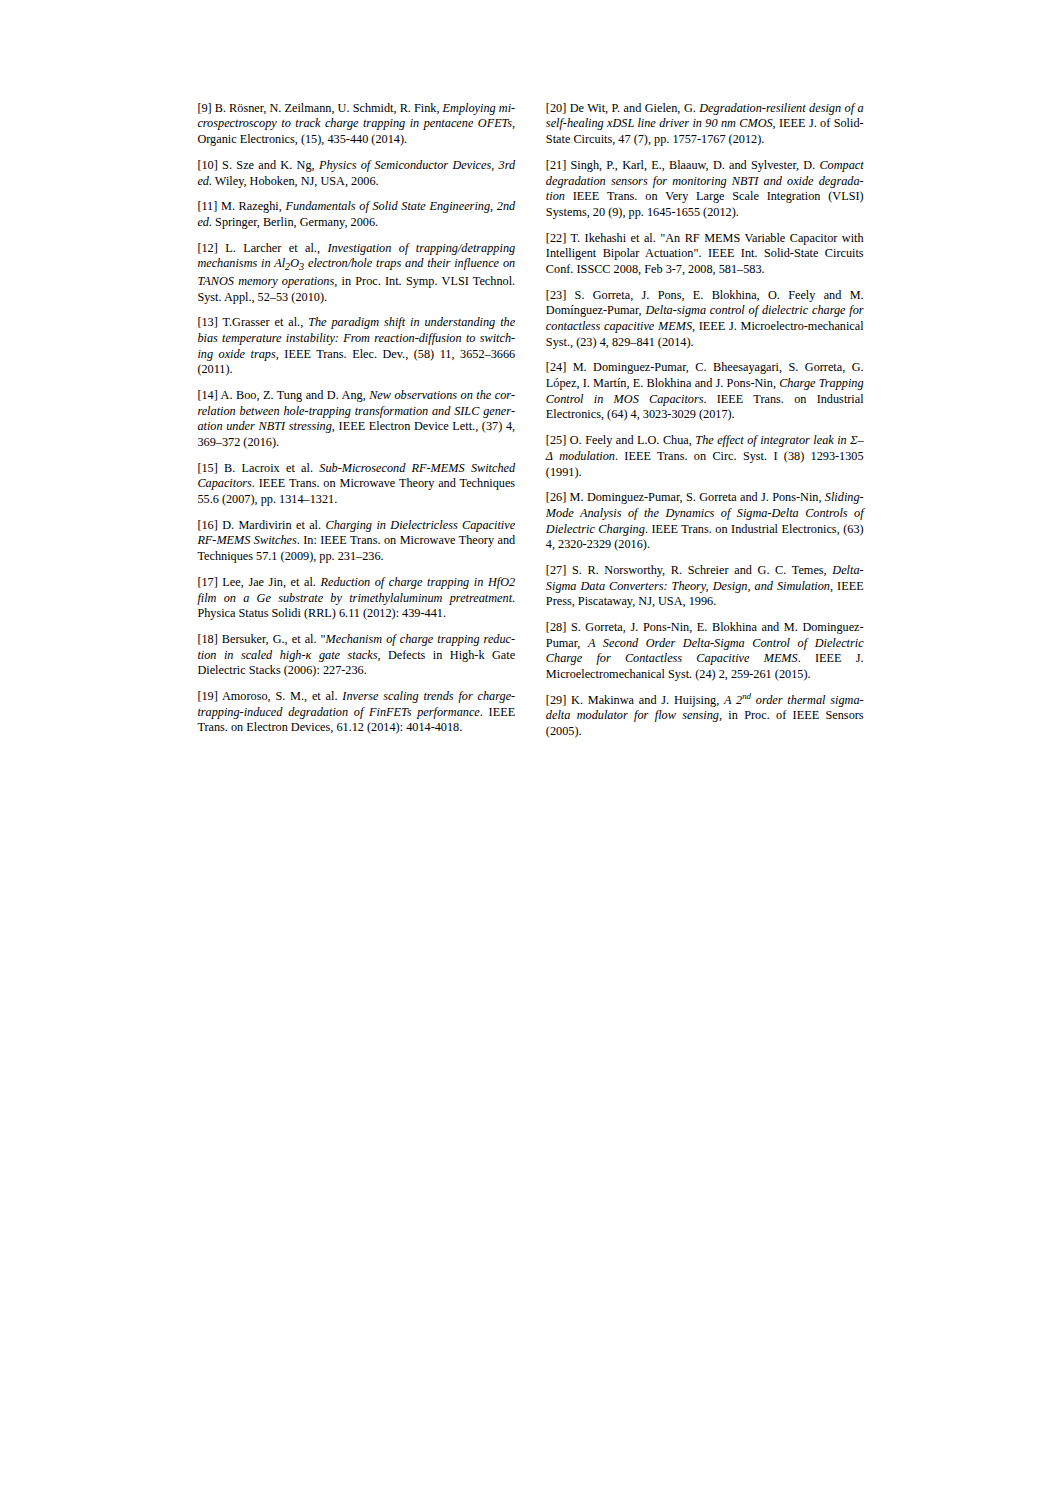[9] B. Rösner, N. Zeilmann, U. Schmidt, R. Fink, Employing microspectroscopy to track charge trapping in pentacene OFETs, Organic Electronics, (15), 435-440 (2014).
[10] S. Sze and K. Ng, Physics of Semiconductor Devices, 3rd ed. Wiley, Hoboken, NJ, USA, 2006.
[11] M. Razeghi, Fundamentals of Solid State Engineering, 2nd ed. Springer, Berlin, Germany, 2006.
[12] L. Larcher et al., Investigation of trapping/detrapping mechanisms in Al2O3 electron/hole traps and their influence on TANOS memory operations, in Proc. Int. Symp. VLSI Technol. Syst. Appl., 52–53 (2010).
[13] T.Grasser et al., The paradigm shift in understanding the bias temperature instability: From reaction-diffusion to switching oxide traps, IEEE Trans. Elec. Dev., (58) 11, 3652–3666 (2011).
[14] A. Boo, Z. Tung and D. Ang, New observations on the correlation between hole-trapping transformation and SILC generation under NBTI stressing, IEEE Electron Device Lett., (37) 4, 369–372 (2016).
[15] B. Lacroix et al. Sub-Microsecond RF-MEMS Switched Capacitors. IEEE Trans. on Microwave Theory and Techniques 55.6 (2007), pp. 1314–1321.
[16] D. Mardivirin et al. Charging in Dielectricless Capacitive RF-MEMS Switches. In: IEEE Trans. on Microwave Theory and Techniques 57.1 (2009), pp. 231–236.
[17] Lee, Jae Jin, et al. Reduction of charge trapping in HfO2 film on a Ge substrate by trimethylaluminum pretreatment. Physica Status Solidi (RRL) 6.11 (2012): 439-441.
[18] Bersuker, G., et al. "Mechanism of charge trapping reduction in scaled high-κ gate stacks, Defects in High-k Gate Dielectric Stacks (2006): 227-236.
[19] Amoroso, S. M., et al. Inverse scaling trends for charge-trapping-induced degradation of FinFETs performance. IEEE Trans. on Electron Devices, 61.12 (2014): 4014-4018.
[20] De Wit, P. and Gielen, G. Degradation-resilient design of a self-healing xDSL line driver in 90 nm CMOS, IEEE J. of Solid-State Circuits, 47 (7), pp. 1757-1767 (2012).
[21] Singh, P., Karl, E., Blaauw, D. and Sylvester, D. Compact degradation sensors for monitoring NBTI and oxide degradation IEEE Trans. on Very Large Scale Integration (VLSI) Systems, 20 (9), pp. 1645-1655 (2012).
[22] T. Ikehashi et al. "An RF MEMS Variable Capacitor with Intelligent Bipolar Actuation". IEEE Int. Solid-State Circuits Conf. ISSCC 2008, Feb 3-7, 2008, 581–583.
[23] S. Gorreta, J. Pons, E. Blokhina, O. Feely and M. Domínguez-Pumar, Delta-sigma control of dielectric charge for contactless capacitive MEMS, IEEE J. Microelectro-mechanical Syst., (23) 4, 829–841 (2014).
[24] M. Dominguez-Pumar, C. Bheesayagari, S. Gorreta, G. López, I. Martín, E. Blokhina and J. Pons-Nin, Charge Trapping Control in MOS Capacitors. IEEE Trans. on Industrial Electronics, (64) 4, 3023-3029 (2017).
[25] O. Feely and L.O. Chua, The effect of integrator leak in Σ–Δ modulation. IEEE Trans. on Circ. Syst. I (38) 1293-1305 (1991).
[26] M. Dominguez-Pumar, S. Gorreta and J. Pons-Nin, Sliding-Mode Analysis of the Dynamics of Sigma-Delta Controls of Dielectric Charging. IEEE Trans. on Industrial Electronics, (63) 4, 2320-2329 (2016).
[27] S. R. Norsworthy, R. Schreier and G. C. Temes, Delta-Sigma Data Converters: Theory, Design, and Simulation, IEEE Press, Piscataway, NJ, USA, 1996.
[28] S. Gorreta, J. Pons-Nin, E. Blokhina and M. Dominguez-Pumar, A Second Order Delta-Sigma Control of Dielectric Charge for Contactless Capacitive MEMS. IEEE J. Microelectromechanical Syst. (24) 2, 259-261 (2015).
[29] K. Makinwa and J. Huijsing, A 2nd order thermal sigma-delta modulator for flow sensing, in Proc. of IEEE Sensors (2005).